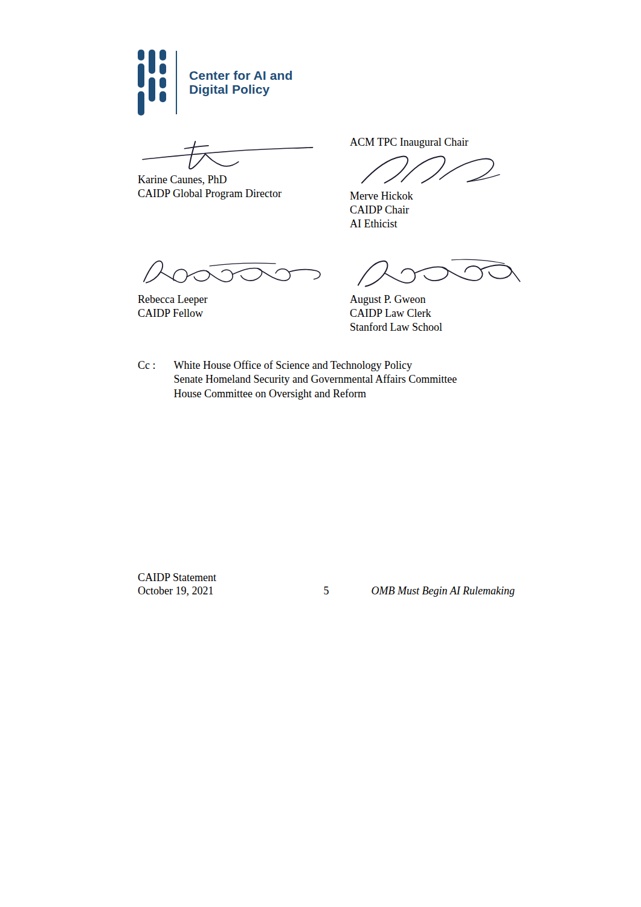Center for AI and
Digital Policy
Karine Caunes, PhD
CAIDP Global Program Director
ACM TPC Inaugural Chair
Merve Hickok
CAIDP Chair
AI Ethicist
Rebecca Leeper
CAIDP Fellow
August P. Gweon
CAIDP Law Clerk
Stanford Law School
Cc :
White House Office of Science and Technology Policy
Senate Homeland Security and Governmental Affairs Committee
House Committee on Oversight and Reform
CAIDP Statement
October 19, 2021
5
OMB Must Begin AI Rulemaking